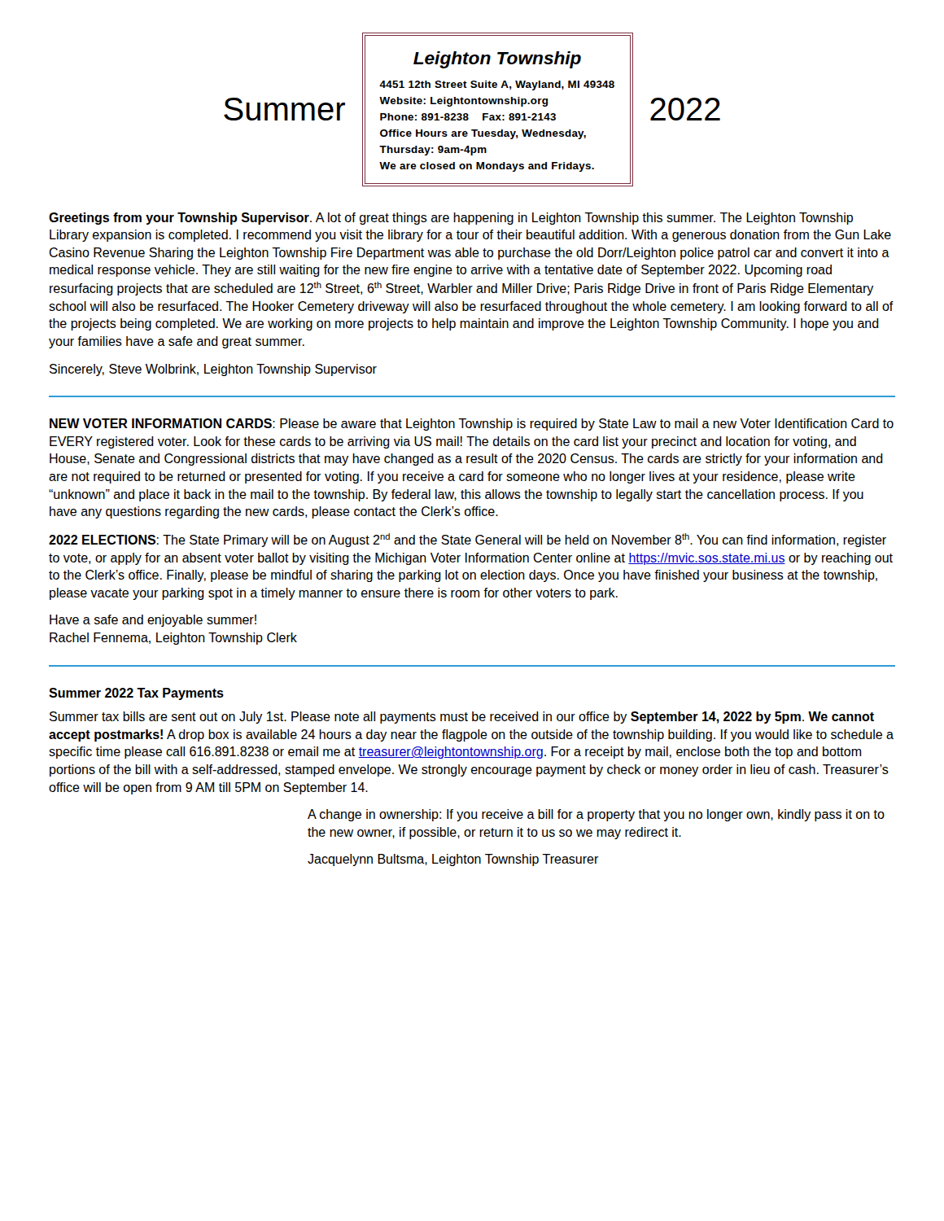Summer
Leighton Township
4451 12th Street Suite A, Wayland, MI 49348
Website: Leightontownship.org
Phone: 891-8238 Fax: 891-2143
Office Hours are Tuesday, Wednesday,
Thursday: 9am-4pm
We are closed on Mondays and Fridays.
2022
Greetings from your Township Supervisor. A lot of great things are happening in Leighton Township this summer. The Leighton Township Library expansion is completed. I recommend you visit the library for a tour of their beautiful addition. With a generous donation from the Gun Lake Casino Revenue Sharing the Leighton Township Fire Department was able to purchase the old Dorr/Leighton police patrol car and convert it into a medical response vehicle. They are still waiting for the new fire engine to arrive with a tentative date of September 2022. Upcoming road resurfacing projects that are scheduled are 12th Street, 6th Street, Warbler and Miller Drive; Paris Ridge Drive in front of Paris Ridge Elementary school will also be resurfaced. The Hooker Cemetery driveway will also be resurfaced throughout the whole cemetery. I am looking forward to all of the projects being completed. We are working on more projects to help maintain and improve the Leighton Township Community. I hope you and your families have a safe and great summer.
Sincerely, Steve Wolbrink, Leighton Township Supervisor
NEW VOTER INFORMATION CARDS: Please be aware that Leighton Township is required by State Law to mail a new Voter Identification Card to EVERY registered voter. Look for these cards to be arriving via US mail! The details on the card list your precinct and location for voting, and House, Senate and Congressional districts that may have changed as a result of the 2020 Census. The cards are strictly for your information and are not required to be returned or presented for voting. If you receive a card for someone who no longer lives at your residence, please write “unknown” and place it back in the mail to the township. By federal law, this allows the township to legally start the cancellation process. If you have any questions regarding the new cards, please contact the Clerk’s office.
2022 ELECTIONS: The State Primary will be on August 2nd and the State General will be held on November 8th. You can find information, register to vote, or apply for an absent voter ballot by visiting the Michigan Voter Information Center online at https://mvic.sos.state.mi.us or by reaching out to the Clerk’s office. Finally, please be mindful of sharing the parking lot on election days. Once you have finished your business at the township, please vacate your parking spot in a timely manner to ensure there is room for other voters to park.
Have a safe and enjoyable summer!
Rachel Fennema, Leighton Township Clerk
Summer 2022 Tax Payments
Summer tax bills are sent out on July 1st. Please note all payments must be received in our office by September 14, 2022 by 5pm. We cannot accept postmarks! A drop box is available 24 hours a day near the flagpole on the outside of the township building. If you would like to schedule a specific time please call 616.891.8238 or email me at treasurer@leightontownship.org. For a receipt by mail, enclose both the top and bottom portions of the bill with a self-addressed, stamped envelope. We strongly encourage payment by check or money order in lieu of cash. Treasurer’s office will be open from 9 AM till 5PM on September 14.
A change in ownership: If you receive a bill for a property that you no longer own, kindly pass it on to the new owner, if possible, or return it to us so we may redirect it.
Jacquelynn Bultsma, Leighton Township Treasurer